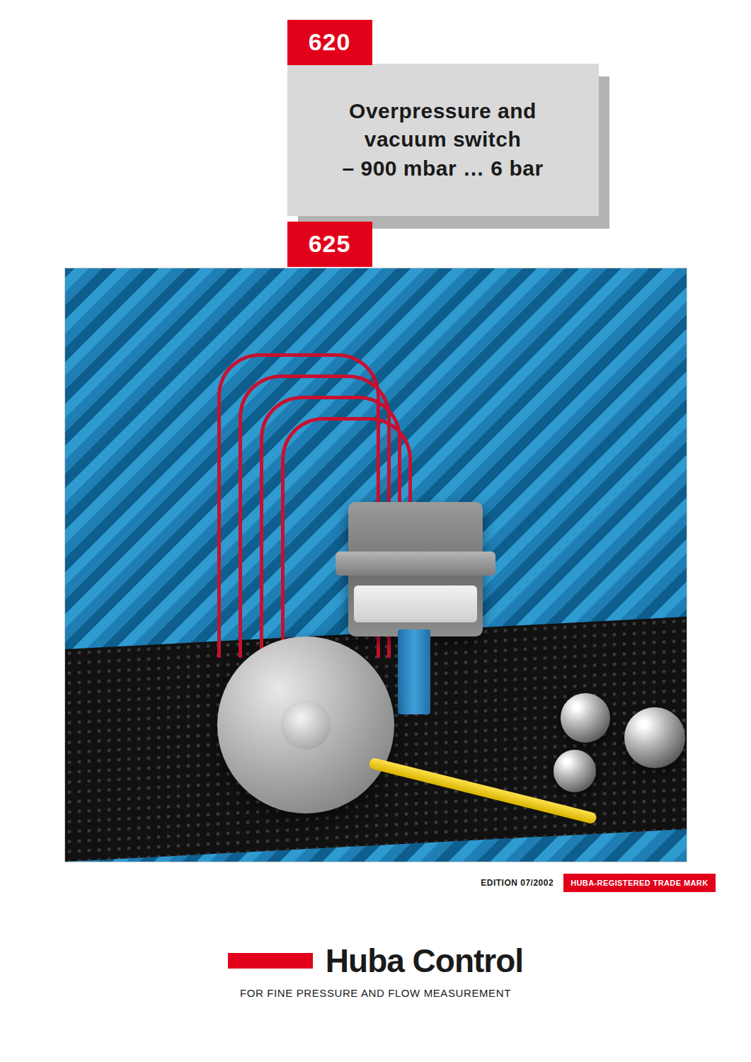620
Overpressure and
vacuum switch
– 900 mbar … 6 bar
625
EDITION 07/2002
HUBA-REGISTERED TRADE MARK
Huba Control
FOR FINE PRESSURE AND FLOW MEASUREMENT